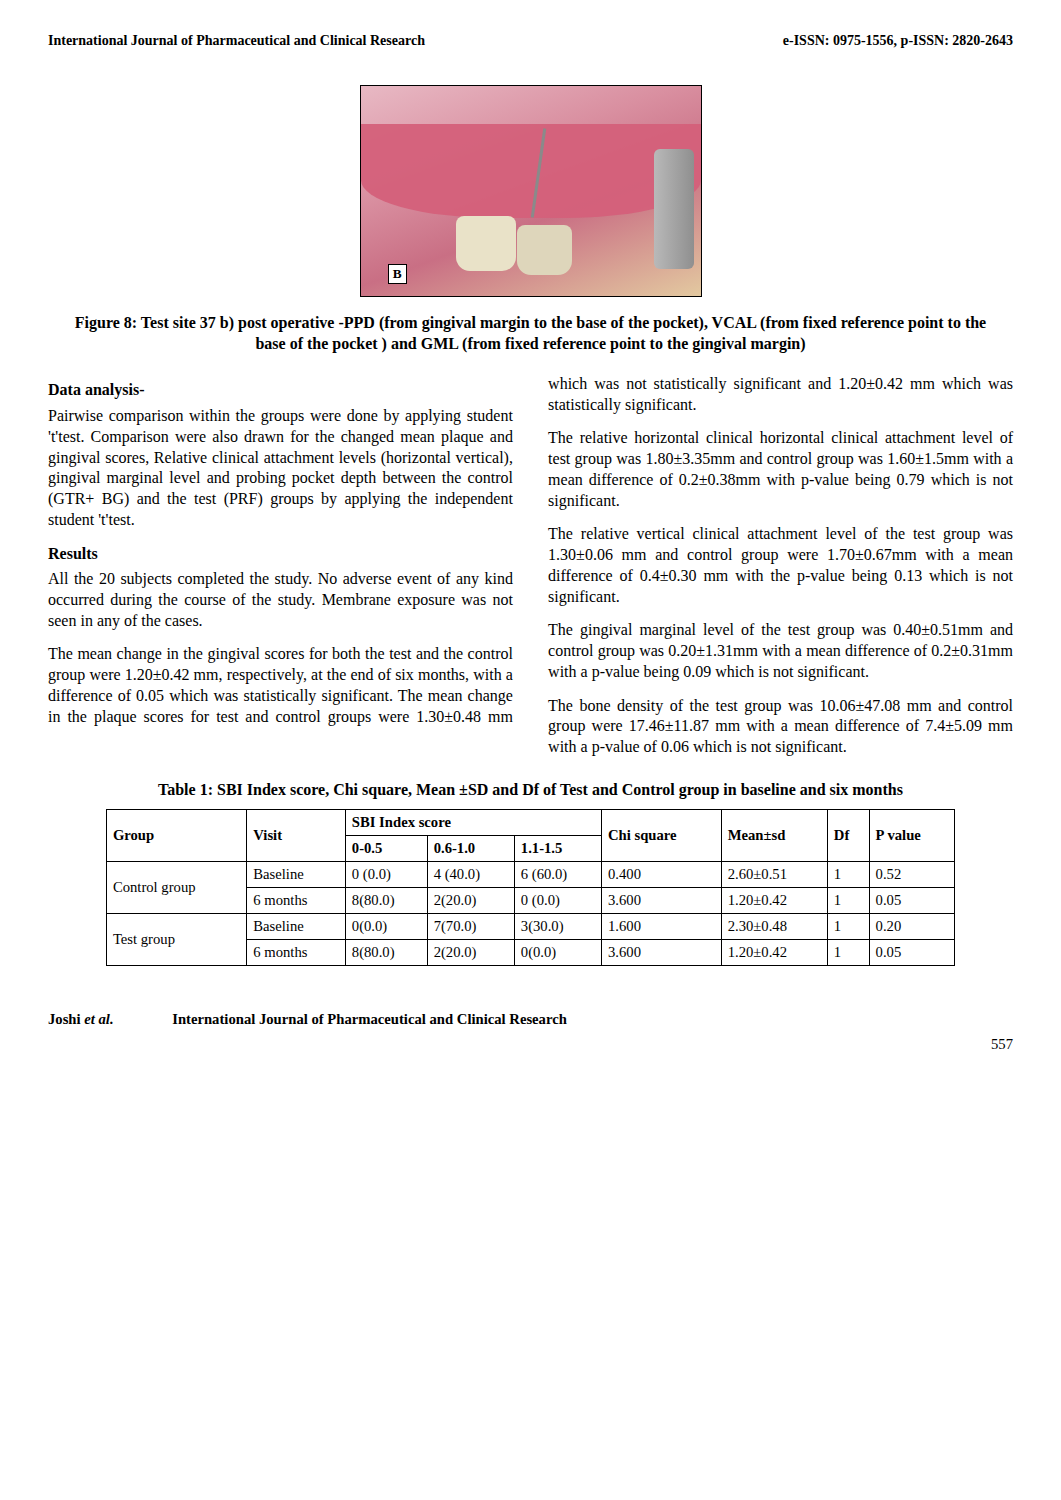International Journal of Pharmaceutical and Clinical Research e-ISSN: 0975-1556, p-ISSN: 2820-2643
B
Figure 8: Test site 37 b) post operative -PPD (from gingival margin to the base of the pocket), VCAL (from fixed reference point to the base of the pocket ) and GML (from fixed reference point to the gingival margin)
Data analysis-
Pairwise comparison within the groups were done by applying student 't'test. Comparison were also drawn for the changed mean plaque and gingival scores, Relative clinical attachment levels (horizontal vertical), gingival marginal level and probing pocket depth between the control (GTR+ BG) and the test (PRF) groups by applying the independent student 't'test.
Results
All the 20 subjects completed the study. No adverse event of any kind occurred during the course of the study. Membrane exposure was not seen in any of the cases.
The mean change in the gingival scores for both the test and the control group were 1.20±0.42 mm, respectively, at the end of six months, with a difference of 0.05 which was statistically significant. The mean change in the plaque scores for test and control groups were 1.30±0.48 mm which was not statistically significant and 1.20±0.42 mm which was statistically significant.
The relative horizontal clinical horizontal clinical attachment level of test group was 1.80±3.35mm and control group was 1.60±1.5mm with a mean difference of 0.2±0.38mm with p-value being 0.79 which is not significant.
The relative vertical clinical attachment level of the test group was 1.30±0.06 mm and control group were 1.70±0.67mm with a mean difference of 0.4±0.30 mm with the p-value being 0.13 which is not significant.
The gingival marginal level of the test group was 0.40±0.51mm and control group was 0.20±1.31mm with a mean difference of 0.2±0.31mm with a p-value being 0.09 which is not significant.
The bone density of the test group was 10.06±47.08 mm and control group were 17.46±11.87 mm with a mean difference of 7.4±5.09 mm with a p-value of 0.06 which is not significant.
Table 1: SBI Index score, Chi square, Mean ±SD and Df of Test and Control group in baseline and six months
| Group | Visit | SBI Index score | Chi square | Mean±sd | Df | P value |
| --- | --- | --- | --- | --- | --- | --- |
| 0-0.5 | 0.6-1.0 | 1.1-1.5 |
| Control group | Baseline | 0 (0.0) | 4 (40.0) | 6 (60.0) | 0.400 | 2.60±0.51 | 1 | 0.52 |
| 6 months | 8(80.0) | 2(20.0) | 0 (0.0) | 3.600 | 1.20±0.42 | 1 | 0.05 |
| Test group | Baseline | 0(0.0) | 7(70.0) | 3(30.0) | 1.600 | 2.30±0.48 | 1 | 0.20 |
| 6 months | 8(80.0) | 2(20.0) | 0(0.0) | 3.600 | 1.20±0.42 | 1 | 0.05 |
Joshi et al. International Journal of Pharmaceutical and Clinical Research
557